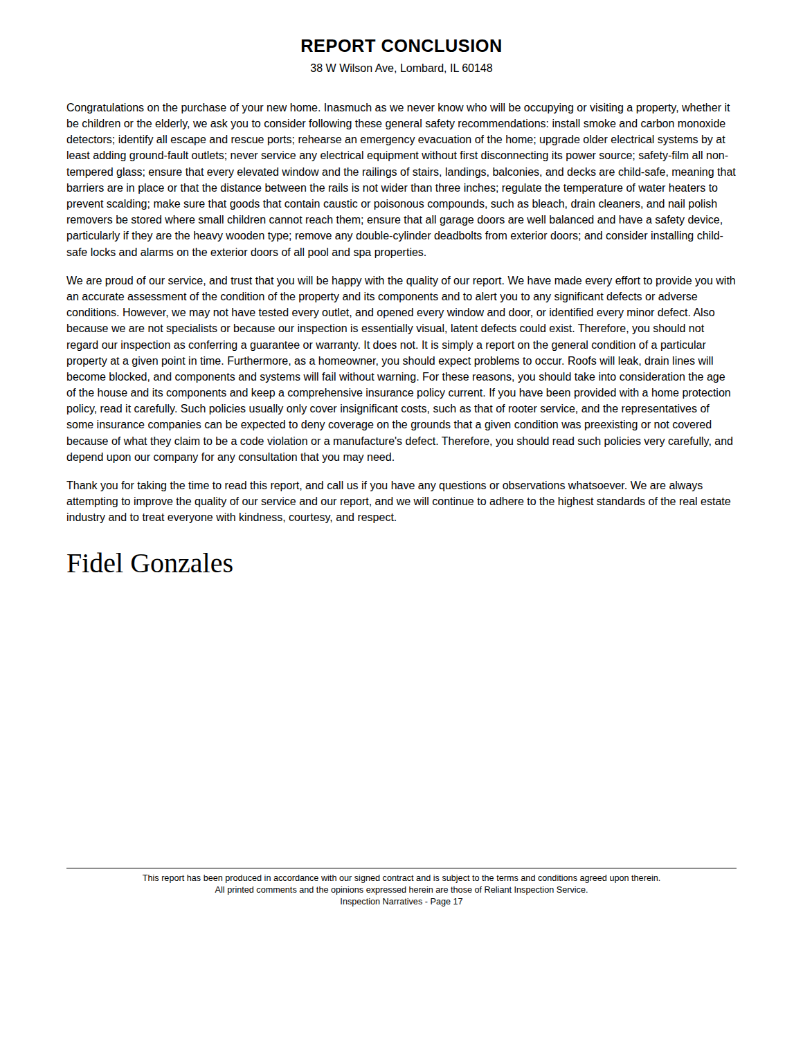REPORT CONCLUSION
38 W Wilson Ave, Lombard, IL 60148
Congratulations on the purchase of your new home. Inasmuch as we never know who will be occupying or visiting a property, whether it be children or the elderly, we ask you to consider following these general safety recommendations: install smoke and carbon monoxide detectors; identify all escape and rescue ports; rehearse an emergency evacuation of the home; upgrade older electrical systems by at least adding ground-fault outlets; never service any electrical equipment without first disconnecting its power source; safety-film all non-tempered glass; ensure that every elevated window and the railings of stairs, landings, balconies, and decks are child-safe, meaning that barriers are in place or that the distance between the rails is not wider than three inches; regulate the temperature of water heaters to prevent scalding; make sure that goods that contain caustic or poisonous compounds, such as bleach, drain cleaners, and nail polish removers be stored where small children cannot reach them; ensure that all garage doors are well balanced and have a safety device, particularly if they are the heavy wooden type; remove any double-cylinder deadbolts from exterior doors; and consider installing child-safe locks and alarms on the exterior doors of all pool and spa properties.
We are proud of our service, and trust that you will be happy with the quality of our report. We have made every effort to provide you with an accurate assessment of the condition of the property and its components and to alert you to any significant defects or adverse conditions. However, we may not have tested every outlet, and opened every window and door, or identified every minor defect. Also because we are not specialists or because our inspection is essentially visual, latent defects could exist. Therefore, you should not regard our inspection as conferring a guarantee or warranty. It does not. It is simply a report on the general condition of a particular property at a given point in time. Furthermore, as a homeowner, you should expect problems to occur. Roofs will leak, drain lines will become blocked, and components and systems will fail without warning. For these reasons, you should take into consideration the age of the house and its components and keep a comprehensive insurance policy current. If you have been provided with a home protection policy, read it carefully. Such policies usually only cover insignificant costs, such as that of rooter service, and the representatives of some insurance companies can be expected to deny coverage on the grounds that a given condition was preexisting or not covered because of what they claim to be a code violation or a manufacture's defect. Therefore, you should read such policies very carefully, and depend upon our company for any consultation that you may need.
Thank you for taking the time to read this report, and call us if you have any questions or observations whatsoever. We are always attempting to improve the quality of our service and our report, and we will continue to adhere to the highest standards of the real estate industry and to treat everyone with kindness, courtesy, and respect.
Fidel Gonzales
This report has been produced in accordance with our signed contract and is subject to the terms and conditions agreed upon therein.
All printed comments and the opinions expressed herein are those of Reliant Inspection Service.
Inspection Narratives - Page 17